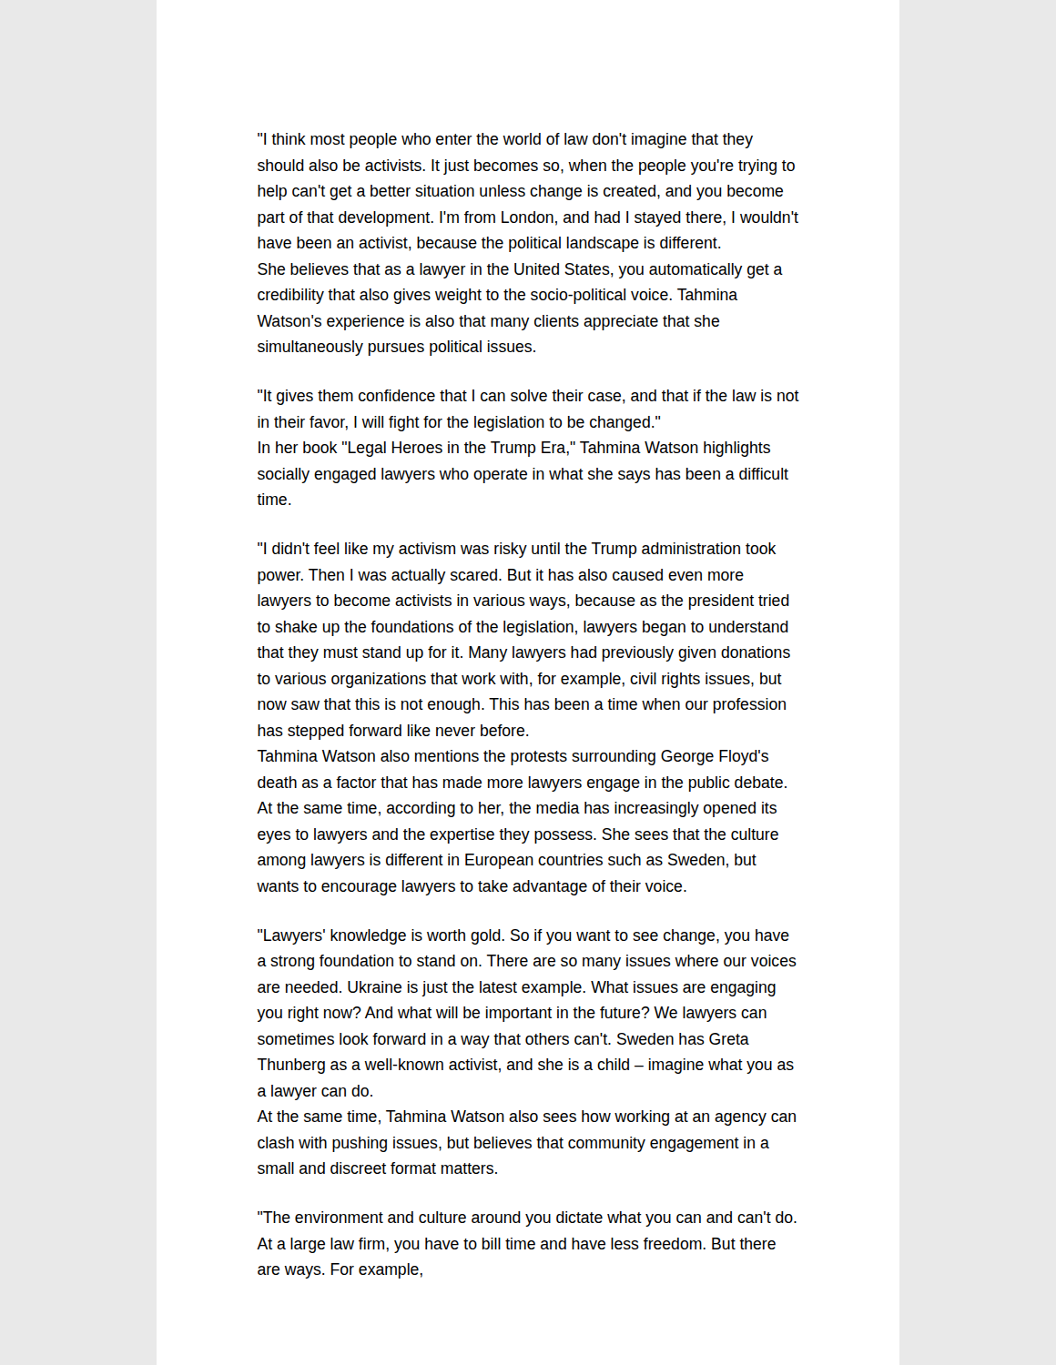"I think most people who enter the world of law don't imagine that they should also be activists. It just becomes so, when the people you're trying to help can't get a better situation unless change is created, and you become part of that development. I'm from London, and had I stayed there, I wouldn't have been an activist, because the political landscape is different.
She believes that as a lawyer in the United States, you automatically get a credibility that also gives weight to the socio-political voice. Tahmina Watson's experience is also that many clients appreciate that she simultaneously pursues political issues.
"It gives them confidence that I can solve their case, and that if the law is not in their favor, I will fight for the legislation to be changed."
In her book "Legal Heroes in the Trump Era," Tahmina Watson highlights socially engaged lawyers who operate in what she says has been a difficult time.
"I didn't feel like my activism was risky until the Trump administration took power. Then I was actually scared. But it has also caused even more lawyers to become activists in various ways, because as the president tried to shake up the foundations of the legislation, lawyers began to understand that they must stand up for it. Many lawyers had previously given donations to various organizations that work with, for example, civil rights issues, but now saw that this is not enough. This has been a time when our profession has stepped forward like never before.
Tahmina Watson also mentions the protests surrounding George Floyd's death as a factor that has made more lawyers engage in the public debate. At the same time, according to her, the media has increasingly opened its eyes to lawyers and the expertise they possess. She sees that the culture among lawyers is different in European countries such as Sweden, but wants to encourage lawyers to take advantage of their voice.
"Lawyers' knowledge is worth gold. So if you want to see change, you have a strong foundation to stand on. There are so many issues where our voices are needed. Ukraine is just the latest example. What issues are engaging you right now? And what will be important in the future? We lawyers can sometimes look forward in a way that others can't. Sweden has Greta Thunberg as a well-known activist, and she is a child – imagine what you as a lawyer can do.
At the same time, Tahmina Watson also sees how working at an agency can clash with pushing issues, but believes that community engagement in a small and discreet format matters.
"The environment and culture around you dictate what you can and can't do. At a large law firm, you have to bill time and have less freedom. But there are ways. For example,